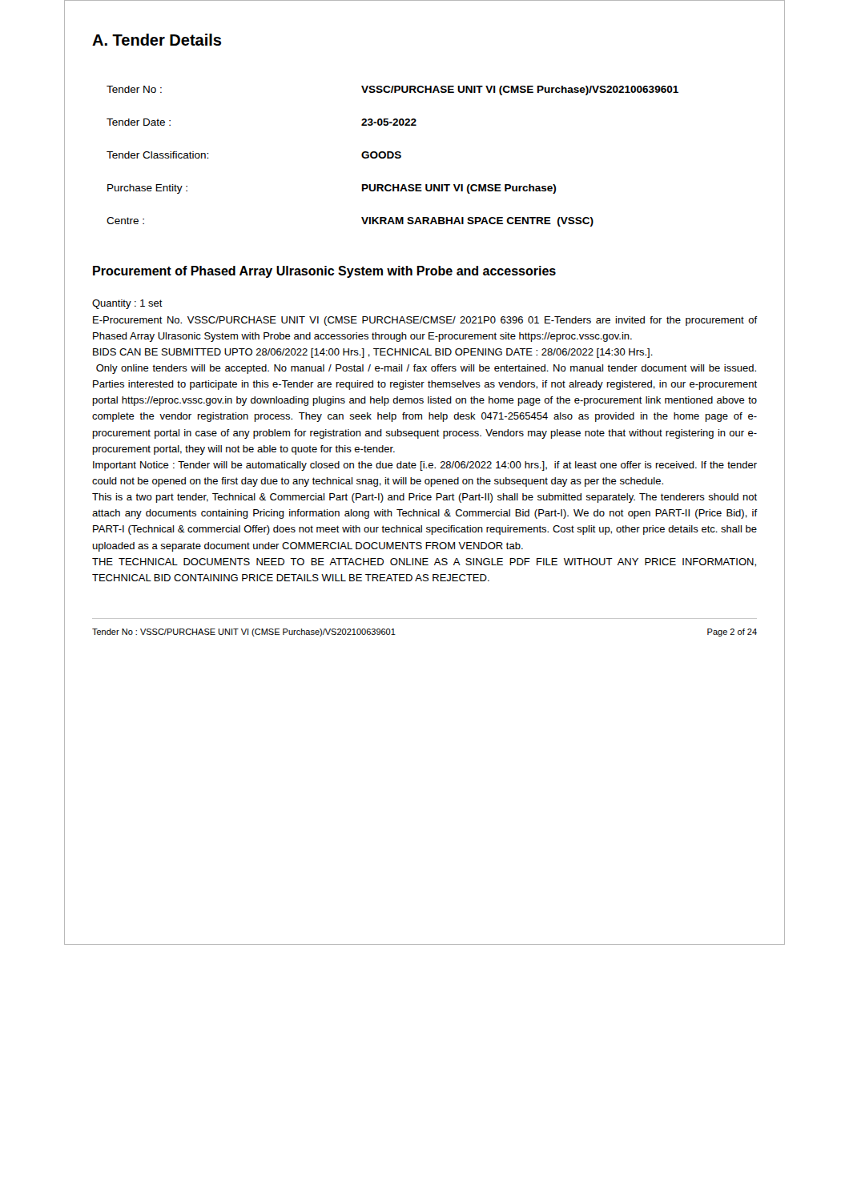A. Tender Details
| Tender No : | VSSC/PURCHASE UNIT VI (CMSE Purchase)/VS202100639601 |
| Tender Date : | 23-05-2022 |
| Tender Classification: | GOODS |
| Purchase Entity : | PURCHASE UNIT VI (CMSE Purchase) |
| Centre : | VIKRAM SARABHAI SPACE CENTRE (VSSC) |
Procurement of Phased Array Ulrasonic System with Probe and accessories
Quantity : 1 set
E-Procurement No. VSSC/PURCHASE UNIT VI (CMSE PURCHASE/CMSE/ 2021P0 6396 01 E-Tenders are invited for the procurement of Phased Array Ulrasonic System with Probe and accessories through our E-procurement site https://eproc.vssc.gov.in.
BIDS CAN BE SUBMITTED UPTO 28/06/2022 [14:00 Hrs.] , TECHNICAL BID OPENING DATE : 28/06/2022 [14:30 Hrs.].
Only online tenders will be accepted. No manual / Postal / e-mail / fax offers will be entertained. No manual tender document will be issued. Parties interested to participate in this e-Tender are required to register themselves as vendors, if not already registered, in our e-procurement portal https://eproc.vssc.gov.in by downloading plugins and help demos listed on the home page of the e-procurement link mentioned above to complete the vendor registration process. They can seek help from help desk 0471-2565454 also as provided in the home page of e-procurement portal in case of any problem for registration and subsequent process. Vendors may please note that without registering in our e-procurement portal, they will not be able to quote for this e-tender.
Important Notice : Tender will be automatically closed on the due date [i.e. 28/06/2022 14:00 hrs.], if at least one offer is received. If the tender could not be opened on the first day due to any technical snag, it will be opened on the subsequent day as per the schedule.
This is a two part tender, Technical & Commercial Part (Part-I) and Price Part (Part-II) shall be submitted separately. The tenderers should not attach any documents containing Pricing information along with Technical & Commercial Bid (Part-I). We do not open PART-II (Price Bid), if PART-I (Technical & commercial Offer) does not meet with our technical specification requirements. Cost split up, other price details etc. shall be uploaded as a separate document under COMMERCIAL DOCUMENTS FROM VENDOR tab.
THE TECHNICAL DOCUMENTS NEED TO BE ATTACHED ONLINE AS A SINGLE PDF FILE WITHOUT ANY PRICE INFORMATION, TECHNICAL BID CONTAINING PRICE DETAILS WILL BE TREATED AS REJECTED.
Tender No : VSSC/PURCHASE UNIT VI (CMSE Purchase)/VS202100639601
Page 2 of 24